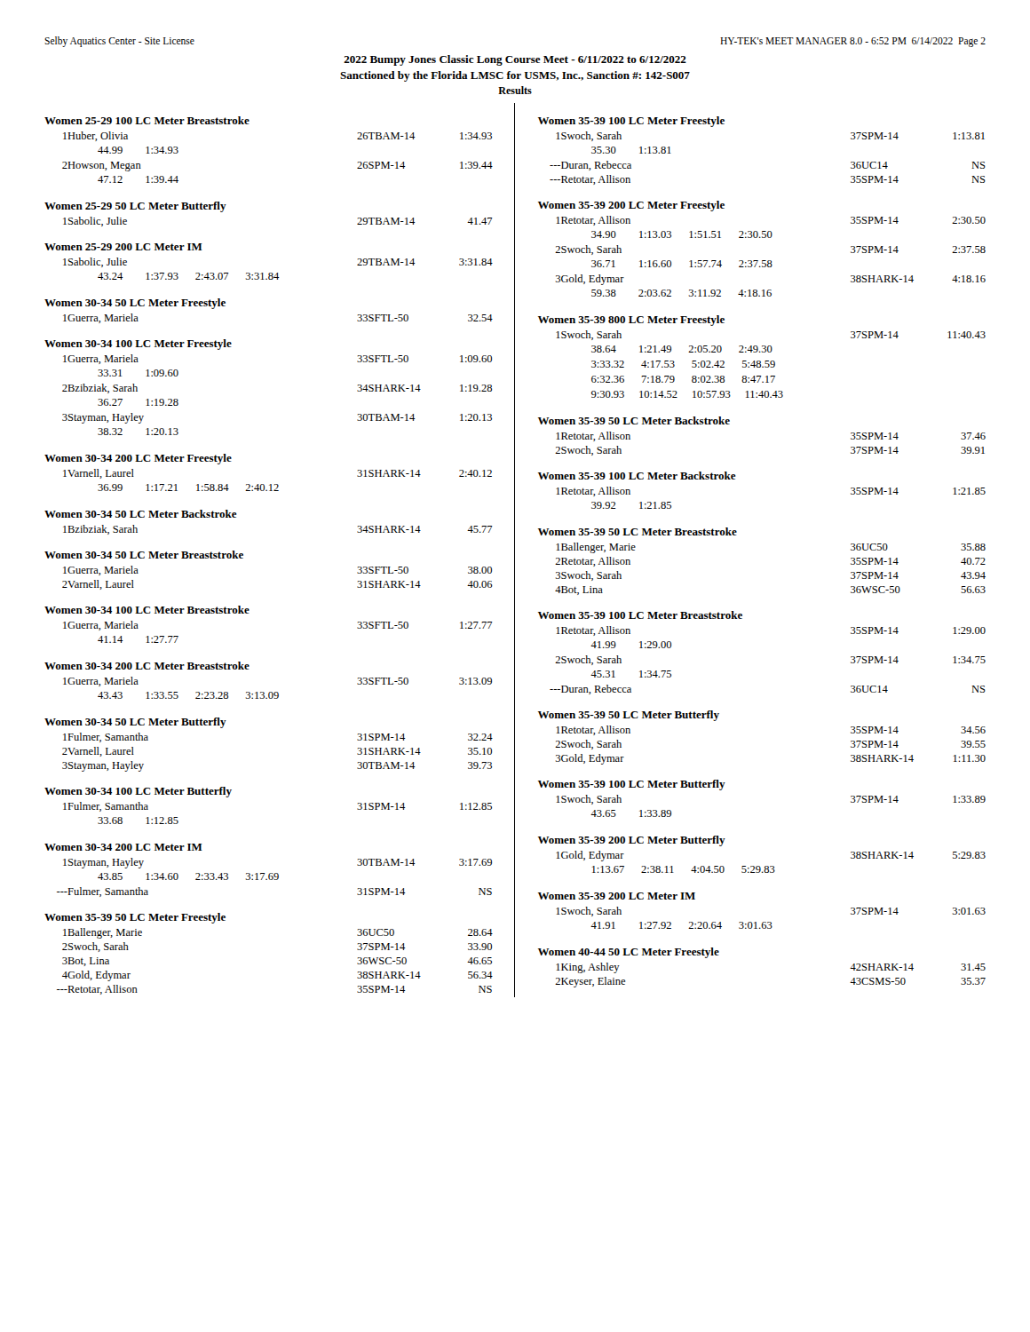Selby Aquatics Center - Site License
HY-TEK's MEET MANAGER 8.0 - 6:52 PM 6/14/2022 Page 2
2022 Bumpy Jones Classic Long Course Meet - 6/11/2022 to 6/12/2022
Sanctioned by the Florida LMSC for USMS, Inc., Sanction #: 142-S007
Results
Women 25-29 100 LC Meter Breaststroke
| 1 | Huber, Olivia | 26 | TBAM-14 | 1:34.93 |
| 44.99 1:34.93 |
| 2 | Howson, Megan | 26 | SPM-14 | 1:39.44 |
| 47.12 1:39.44 |
Women 25-29 50 LC Meter Butterfly
| 1 | Sabolic, Julie | 29 | TBAM-14 | 41.47 |
Women 25-29 200 LC Meter IM
| 1 | Sabolic, Julie | 29 | TBAM-14 | 3:31.84 |
| 43.24 1:37.93 2:43.07 3:31.84 |
Women 30-34 50 LC Meter Freestyle
| 1 | Guerra, Mariela | 33 | SFTL-50 | 32.54 |
Women 30-34 100 LC Meter Freestyle
| 1 | Guerra, Mariela | 33 | SFTL-50 | 1:09.60 |
| 33.31 1:09.60 |
| 2 | Bzibziak, Sarah | 34 | SHARK-14 | 1:19.28 |
| 36.27 1:19.28 |
| 3 | Stayman, Hayley | 30 | TBAM-14 | 1:20.13 |
| 38.32 1:20.13 |
Women 30-34 200 LC Meter Freestyle
| 1 | Varnell, Laurel | 31 | SHARK-14 | 2:40.12 |
| 36.99 1:17.21 1:58.84 2:40.12 |
Women 30-34 50 LC Meter Backstroke
| 1 | Bzibziak, Sarah | 34 | SHARK-14 | 45.77 |
Women 30-34 50 LC Meter Breaststroke
| 1 | Guerra, Mariela | 33 | SFTL-50 | 38.00 |
| 2 | Varnell, Laurel | 31 | SHARK-14 | 40.06 |
Women 30-34 100 LC Meter Breaststroke
| 1 | Guerra, Mariela | 33 | SFTL-50 | 1:27.77 |
| 41.14 1:27.77 |
Women 30-34 200 LC Meter Breaststroke
| 1 | Guerra, Mariela | 33 | SFTL-50 | 3:13.09 |
| 43.43 1:33.55 2:23.28 3:13.09 |
Women 30-34 50 LC Meter Butterfly
| 1 | Fulmer, Samantha | 31 | SPM-14 | 32.24 |
| 2 | Varnell, Laurel | 31 | SHARK-14 | 35.10 |
| 3 | Stayman, Hayley | 30 | TBAM-14 | 39.73 |
Women 30-34 100 LC Meter Butterfly
| 1 | Fulmer, Samantha | 31 | SPM-14 | 1:12.85 |
| 33.68 1:12.85 |
Women 30-34 200 LC Meter IM
| 1 | Stayman, Hayley | 30 | TBAM-14 | 3:17.69 |
| 43.85 1:34.60 2:33.43 3:17.69 |
| --- | Fulmer, Samantha | 31 | SPM-14 | NS |
Women 35-39 50 LC Meter Freestyle
| 1 | Ballenger, Marie | 36 | UC50 | 28.64 |
| 2 | Swoch, Sarah | 37 | SPM-14 | 33.90 |
| 3 | Bot, Lina | 36 | WSC-50 | 46.65 |
| 4 | Gold, Edymar | 38 | SHARK-14 | 56.34 |
| --- | Retotar, Allison | 35 | SPM-14 | NS |
Women 35-39 100 LC Meter Freestyle
| 1 | Swoch, Sarah | 37 | SPM-14 | 1:13.81 |
| 35.30 1:13.81 |
| --- | Duran, Rebecca | 36 | UC14 | NS |
| --- | Retotar, Allison | 35 | SPM-14 | NS |
Women 35-39 200 LC Meter Freestyle
| 1 | Retotar, Allison | 35 | SPM-14 | 2:30.50 |
| 34.90 1:13.03 1:51.51 2:30.50 |
| 2 | Swoch, Sarah | 37 | SPM-14 | 2:37.58 |
| 36.71 1:16.60 1:57.74 2:37.58 |
| 3 | Gold, Edymar | 38 | SHARK-14 | 4:18.16 |
| 59.38 2:03.62 3:11.92 4:18.16 |
Women 35-39 800 LC Meter Freestyle
| 1 | Swoch, Sarah | 37 | SPM-14 | 11:40.43 |
| 38.64 1:21.49 2:05.20 2:49.30 |
| 3:33.32 4:17.53 5:02.42 5:48.59 |
| 6:32.36 7:18.79 8:02.38 8:47.17 |
| 9:30.93 10:14.52 10:57.93 11:40.43 |
Women 35-39 50 LC Meter Backstroke
| 1 | Retotar, Allison | 35 | SPM-14 | 37.46 |
| 2 | Swoch, Sarah | 37 | SPM-14 | 39.91 |
Women 35-39 100 LC Meter Backstroke
| 1 | Retotar, Allison | 35 | SPM-14 | 1:21.85 |
| 39.92 1:21.85 |
Women 35-39 50 LC Meter Breaststroke
| 1 | Ballenger, Marie | 36 | UC50 | 35.88 |
| 2 | Retotar, Allison | 35 | SPM-14 | 40.72 |
| 3 | Swoch, Sarah | 37 | SPM-14 | 43.94 |
| 4 | Bot, Lina | 36 | WSC-50 | 56.63 |
Women 35-39 100 LC Meter Breaststroke
| 1 | Retotar, Allison | 35 | SPM-14 | 1:29.00 |
| 41.99 1:29.00 |
| 2 | Swoch, Sarah | 37 | SPM-14 | 1:34.75 |
| 45.31 1:34.75 |
| --- | Duran, Rebecca | 36 | UC14 | NS |
Women 35-39 50 LC Meter Butterfly
| 1 | Retotar, Allison | 35 | SPM-14 | 34.56 |
| 2 | Swoch, Sarah | 37 | SPM-14 | 39.55 |
| 3 | Gold, Edymar | 38 | SHARK-14 | 1:11.30 |
Women 35-39 100 LC Meter Butterfly
| 1 | Swoch, Sarah | 37 | SPM-14 | 1:33.89 |
| 43.65 1:33.89 |
Women 35-39 200 LC Meter Butterfly
| 1 | Gold, Edymar | 38 | SHARK-14 | 5:29.83 |
| 1:13.67 2:38.11 4:04.50 5:29.83 |
Women 35-39 200 LC Meter IM
| 1 | Swoch, Sarah | 37 | SPM-14 | 3:01.63 |
| 41.91 1:27.92 2:20.64 3:01.63 |
Women 40-44 50 LC Meter Freestyle
| 1 | King, Ashley | 42 | SHARK-14 | 31.45 |
| 2 | Keyser, Elaine | 43 | CSMS-50 | 35.37 |